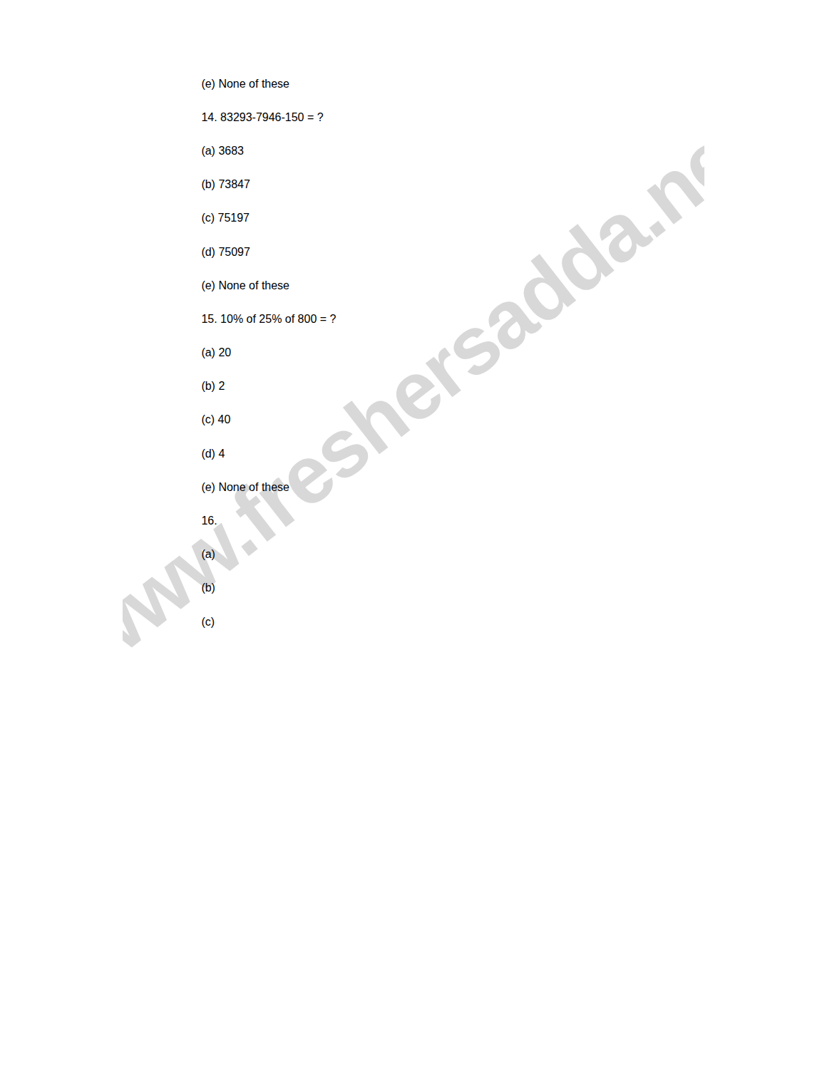www.freshersadda.net
(e) None of these
14. 83293-7946-150 = ?
(a) 3683
(b) 73847
(c) 75197
(d) 75097
(e) None of these
15. 10% of 25% of 800 = ?
(a) 20
(b) 2
(c) 40
(d) 4
(e) None of these
16.
(a)
(b)
(c)